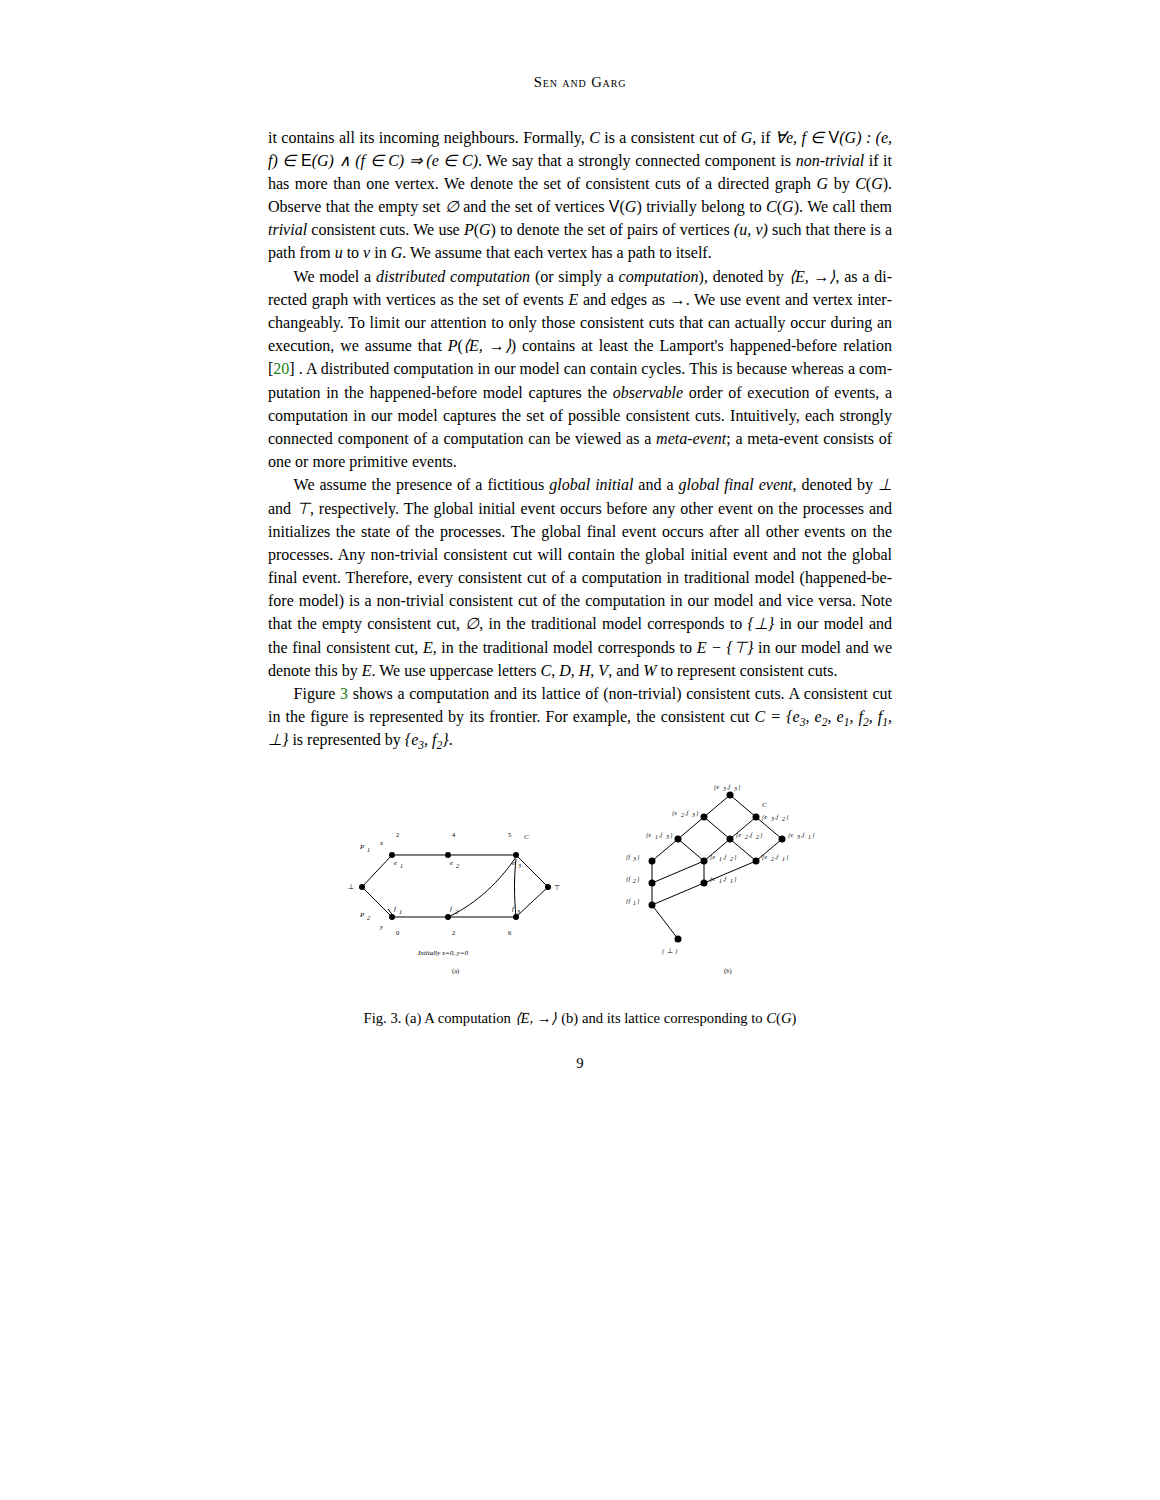Sen and Garg
it contains all its incoming neighbours. Formally, C is a consistent cut of G, if ∀e, f ∈ V(G) : (e, f) ∈ E(G) ∧ (f ∈ C) ⇒ (e ∈ C). We say that a strongly connected component is non-trivial if it has more than one vertex. We denote the set of consistent cuts of a directed graph G by C(G). Observe that the empty set ∅ and the set of vertices V(G) trivially belong to C(G). We call them trivial consistent cuts. We use P(G) to denote the set of pairs of vertices (u, v) such that there is a path from u to v in G. We assume that each vertex has a path to itself.
We model a distributed computation (or simply a computation), denoted by ⟨E, →⟩, as a directed graph with vertices as the set of events E and edges as →. We use event and vertex interchangeably. To limit our attention to only those consistent cuts that can actually occur during an execution, we assume that P(⟨E, →⟩) contains at least the Lamport's happened-before relation [20] . A distributed computation in our model can contain cycles. This is because whereas a computation in the happened-before model captures the observable order of execution of events, a computation in our model captures the set of possible consistent cuts. Intuitively, each strongly connected component of a computation can be viewed as a meta-event; a meta-event consists of one or more primitive events.
We assume the presence of a fictitious global initial and a global final event, denoted by ⊥ and ⊤, respectively. The global initial event occurs before any other event on the processes and initializes the state of the processes. The global final event occurs after all other events on the processes. Any non-trivial consistent cut will contain the global initial event and not the global final event. Therefore, every consistent cut of a computation in traditional model (happened-before model) is a non-trivial consistent cut of the computation in our model and vice versa. Note that the empty consistent cut, ∅, in the traditional model corresponds to {⊥} in our model and the final consistent cut, E, in the traditional model corresponds to E − {⊤} in our model and we denote this by E. We use uppercase letters C, D, H, V, and W to represent consistent cuts.
Figure 3 shows a computation and its lattice of (non-trivial) consistent cuts. A consistent cut in the figure is represented by its frontier. For example, the consistent cut C = {e3, e2, e1, f2, f1, ⊥} is represented by {e3, f2}.
P 1 x 2 4 5 C e 1 e 2 e 3 ⊥ ⊤ P 2 y 0 2 6 f 1 f 2 f 3 Initially x=0, y=0 (a) {e 3 ,f 3 } {e 2 ,f 3 } C {e 3 ,f 2 } {e 1 ,f 3 } {e 2 ,f 2 } {e 3 ,f 1 } {f 3 } {e 1 ,f 2 } {e 2 ,f 1 } {f 2 } {e 1 ,f 1 } {f 1 } { ⊥ } (b)
Fig. 3. (a) A computation ⟨E, →⟩ (b) and its lattice corresponding to C(G)
9